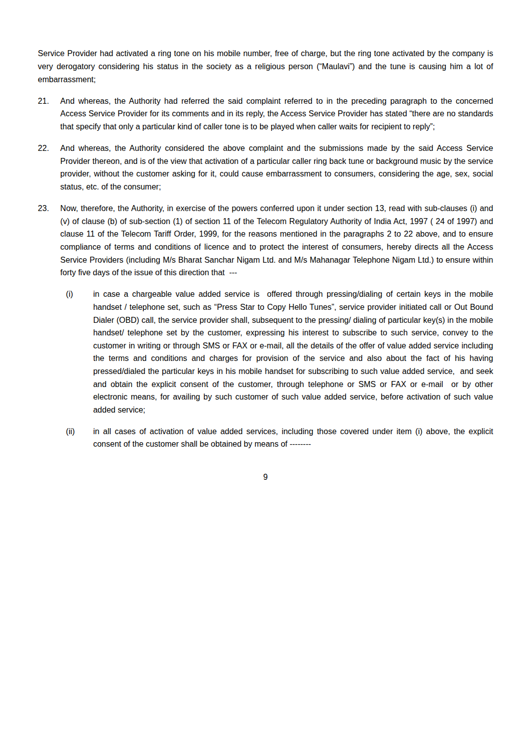Service Provider had activated a ring tone on his mobile number, free of charge, but the ring tone activated by the company is very derogatory considering his status in the society as a religious person (“Maulavi”) and the tune is causing him a lot of embarrassment;
21.
And whereas, the Authority had referred the said complaint referred to in the preceding paragraph to the concerned Access Service Provider for its comments and in its reply, the Access Service Provider has stated “there are no standards that specify that only a particular kind of caller tone is to be played when caller waits for recipient to reply”;
22.
And whereas, the Authority considered the above complaint and the submissions made by the said Access Service Provider thereon, and is of the view that activation of a particular caller ring back tune or background music by the service provider, without the customer asking for it, could cause embarrassment to consumers, considering the age, sex, social status, etc. of the consumer;
23.
Now, therefore, the Authority, in exercise of the powers conferred upon it under section 13, read with sub-clauses (i) and (v) of clause (b) of sub-section (1) of section 11 of the Telecom Regulatory Authority of India Act, 1997 ( 24 of 1997) and clause 11 of the Telecom Tariff Order, 1999, for the reasons mentioned in the paragraphs 2 to 22 above, and to ensure compliance of terms and conditions of licence and to protect the interest of consumers, hereby directs all the Access Service Providers (including M/s Bharat Sanchar Nigam Ltd. and M/s Mahanagar Telephone Nigam Ltd.) to ensure within forty five days of the issue of this direction that ---
(i) in case a chargeable value added service is offered through pressing/dialing of certain keys in the mobile handset / telephone set, such as “Press Star to Copy Hello Tunes”, service provider initiated call or Out Bound Dialer (OBD) call, the service provider shall, subsequent to the pressing/ dialing of particular key(s) in the mobile handset/ telephone set by the customer, expressing his interest to subscribe to such service, convey to the customer in writing or through SMS or FAX or e-mail, all the details of the offer of value added service including the terms and conditions and charges for provision of the service and also about the fact of his having pressed/dialed the particular keys in his mobile handset for subscribing to such value added service, and seek and obtain the explicit consent of the customer, through telephone or SMS or FAX or e-mail or by other electronic means, for availing by such customer of such value added service, before activation of such value added service;
(ii) in all cases of activation of value added services, including those covered under item (i) above, the explicit consent of the customer shall be obtained by means of --------
9